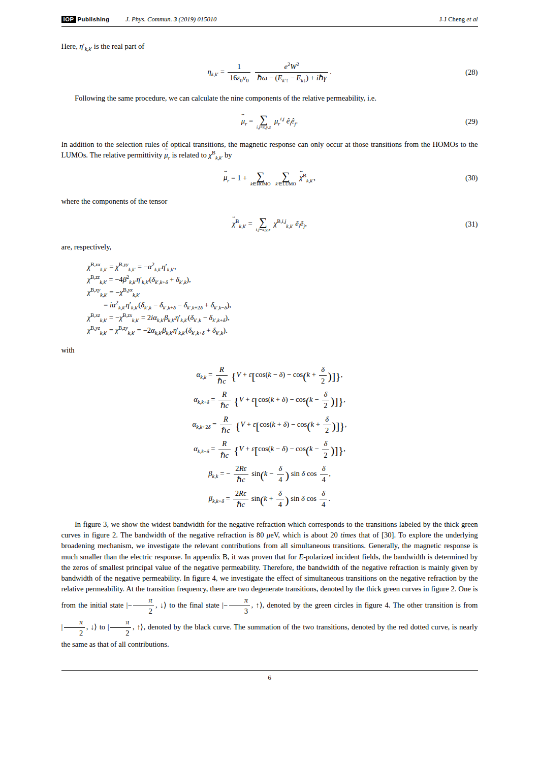IOPPublishing
J. Phys. Commun. 3 (2019) 015010
J-J Cheng et al
Here, η′k,k′ is the real part of
ηk,k′ = 116ε0v0 e2W2 ℏω − (Ek′↑ − Ek↓) + iℏγ.
(28)
Following the same procedure, we can calculate the nine components of the relative permeability, i.e.
μr = ∑i,j=x,y,z μri,j êiêj.
(29)
In addition to the selection rules of optical transitions, the magnetic response can only occur at those transitions from the HOMOs to the LUMOs. The relative permittivity μr is related to χBk,k′ by
μr = 1 + ∑k∈HOMO ∑k′∈LUMO χBk,k′,
(30)
where the components of the tensor
χBk,k′ = ∑i,j=x,y,z χB,i,jk,k′ êiêj,
(31)
are, respectively,
χB,xxk,k′ = χB,yyk,k′ = −α2k,k′η′k,k′,
χB,zzk,k′ = −4β2k,k′η′k,k′(δk′,k+δ + δk′,k),
χB,xyk,k′ = −χB,yxk,k′
= iα2k,k′η′k,k′(δk′,k − δk′,k+δ − δk′,k+2δ + δk′,k−δ),
χB,xzk,k′ = −χB,zxk,k′ = 2iαk,k′βk,k′η′k,k′(δk′,k − δk′,k+δ),
χB,yzk,k′ = χB,zyk,k′ = −2αk,k′βk,k′η′k,k′(δk′,k+δ + δk′,k).
with
αk,k = Rℏc {V + ε[cos(k − δ) − cos(k + δ 2)]},
αk,k+δ = Rℏc {V + ε[cos(k + δ) − cos(k − δ 2)]},
αk,k+2δ = Rℏc {V + ε[cos(k + δ) − cos(k + δ 2)]},
αk,k−δ = Rℏc {V + ε[cos(k − δ) − cos(k − δ 2)]},
βk,k = − 2Rε ℏc sin(k − δ 4) sin δ cos δ 4,
βk,k+δ = 2Rε ℏc sin(k + δ 4) sin δ cos δ 4.
In figure 3, we show the widest bandwidth for the negative refraction which corresponds to the transitions labeled by the thick green curves in figure 2. The bandwidth of the negative refraction is 80 μeV, which is about 20 times that of [30]. To explore the underlying broadening mechanism, we investigate the relevant contributions from all simultaneous transitions. Generally, the magnetic response is much smaller than the electric response. In appendix B, it was proven that for E-polarized incident fields, the bandwidth is determined by the zeros of smallest principal value of the negative permeability. Therefore, the bandwidth of the negative refraction is mainly given by bandwidth of the negative permeability. In figure 4, we investigate the effect of simultaneous transitions on the negative refraction by the relative permeability. At the transition frequency, there are two degenerate transitions, denoted by the thick green curves in figure 2. One is from the initial state |−π 2, ↓⟩ to the final state |−π 3, ↑⟩, denoted by the green circles in figure 4. The other transition is from |π 2, ↓⟩ to |π 2, ↑⟩, denoted by the black curve. The summation of the two transitions, denoted by the red dotted curve, is nearly the same as that of all contributions.
6